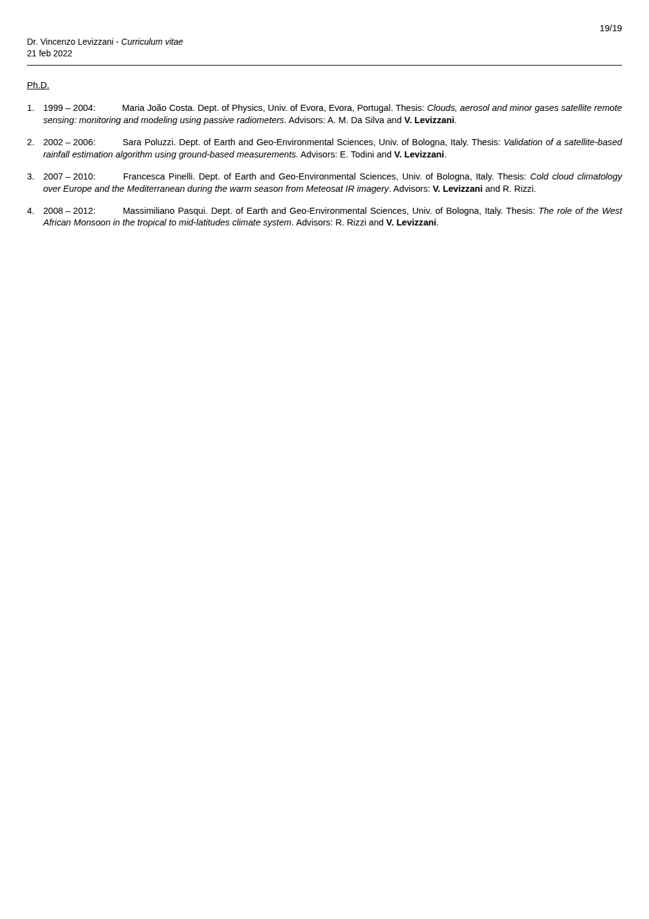19/19
Dr. Vincenzo Levizzani - Curriculum vitae 21 feb 2022
Ph.D.
1999 – 2004: Maria João Costa. Dept. of Physics, Univ. of Evora, Evora, Portugal. Thesis: Clouds, aerosol and minor gases satellite remote sensing: monitoring and modeling using passive radiometers. Advisors: A. M. Da Silva and V. Levizzani.
2002 – 2006: Sara Poluzzi. Dept. of Earth and Geo-Environmental Sciences, Univ. of Bologna, Italy. Thesis: Validation of a satellite-based rainfall estimation algorithm using ground-based measurements. Advisors: E. Todini and V. Levizzani.
2007 – 2010: Francesca Pinelli. Dept. of Earth and Geo-Environmental Sciences, Univ. of Bologna, Italy. Thesis: Cold cloud climatology over Europe and the Mediterranean during the warm season from Meteosat IR imagery. Advisors: V. Levizzani and R. Rizzi.
2008 – 2012: Massimiliano Pasqui. Dept. of Earth and Geo-Environmental Sciences, Univ. of Bologna, Italy. Thesis: The role of the West African Monsoon in the tropical to mid-latitudes climate system. Advisors: R. Rizzi and V. Levizzani.